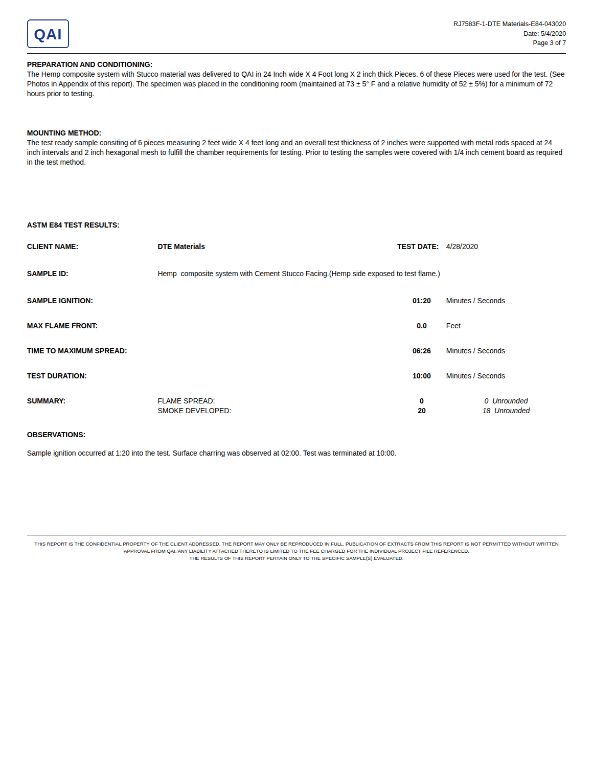QAI
RJ7583F-1-DTE Materials-E84-043020
Date: 5/4/2020
Page 3 of 7
PREPARATION AND CONDITIONING:
The Hemp composite system with Stucco material was delivered to QAI in 24 Inch wide X 4 Foot long X 2 inch thick Pieces. 6 of these Pieces were used for the test. (See Photos in Appendix of this report). The specimen was placed in the conditioning room (maintained at 73 ± 5° F and a relative humidity of 52 ± 5%) for a minimum of 72 hours prior to testing.
MOUNTING METHOD:
The test ready sample consiting of 6 pieces measuring 2 feet wide X 4 feet long and an overall test thickness of 2 inches were supported with metal rods spaced at 24 inch intervals and 2 inch hexagonal mesh to fulfill the chamber requirements for testing. Prior to testing the samples were covered with 1/4 inch cement board as required in the test method.
ASTM E84 TEST RESULTS:
| CLIENT NAME: | DTE Materials | | TEST DATE: | 4/28/2020 |
| SAMPLE ID: | Hemp composite system with Cement Stucco Facing.(Hemp side exposed to test flame.) |
| SAMPLE IGNITION: | | | 01:20 | Minutes / Seconds |
| MAX FLAME FRONT: | | | 0.0 | Feet |
| TIME TO MAXIMUM SPREAD: | | | 06:26 | Minutes / Seconds |
| TEST DURATION: | | | 10:00 | Minutes / Seconds |
| SUMMARY: | FLAME SPREAD: SMOKE DEVELOPED: | | 0 20 | 0 Unrounded 18 Unrounded |
OBSERVATIONS:
Sample ignition occurred at 1:20 into the test. Surface charring was observed at 02:00. Test was terminated at 10:00.
THIS REPORT IS THE CONFIDENTIAL PROPERTY OF THE CLIENT ADDRESSED. THE REPORT MAY ONLY BE REPRODUCED IN FULL. PUBLICATION OF EXTRACTS FROM THIS REPORT IS NOT PERMITTED WITHOUT WRITTEN APPROVAL FROM QAI. ANY LIABILITY ATTACHED THERETO IS LIMITED TO THE FEE CHARGED FOR THE INDIVIDUAL PROJECT FILE REFERENCED.
THE RESULTS OF THIS REPORT PERTAIN ONLY TO THE SPECIFIC SAMPLE(S) EVALUATED.